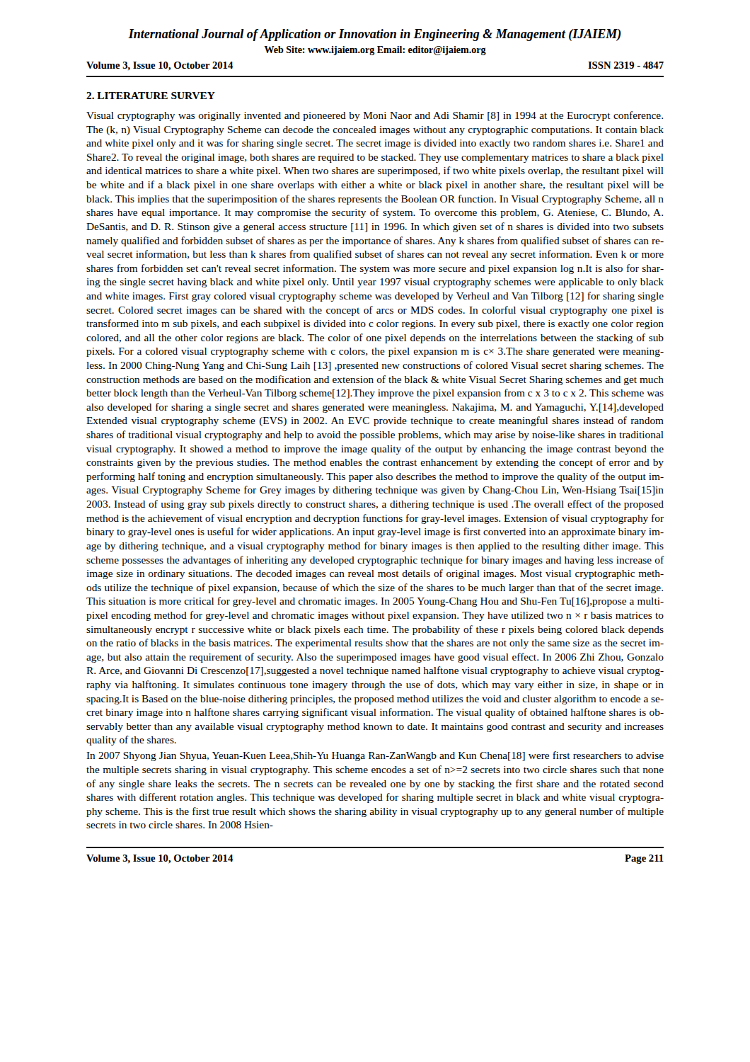International Journal of Application or Innovation in Engineering & Management (IJAIEM)
Web Site: www.ijaiem.org Email: editor@ijaiem.org
Volume 3, Issue 10, October 2014 ISSN 2319 - 4847
2. LITERATURE SURVEY
Visual cryptography was originally invented and pioneered by Moni Naor and Adi Shamir [8] in 1994 at the Eurocrypt conference. The (k, n) Visual Cryptography Scheme can decode the concealed images without any cryptographic computations. It contain black and white pixel only and it was for sharing single secret. The secret image is divided into exactly two random shares i.e. Share1 and Share2. To reveal the original image, both shares are required to be stacked. They use complementary matrices to share a black pixel and identical matrices to share a white pixel. When two shares are superimposed, if two white pixels overlap, the resultant pixel will be white and if a black pixel in one share overlaps with either a white or black pixel in another share, the resultant pixel will be black. This implies that the superimposition of the shares represents the Boolean OR function. In Visual Cryptography Scheme, all n shares have equal importance. It may compromise the security of system. To overcome this problem, G. Ateniese, C. Blundo, A. DeSantis, and D. R. Stinson give a general access structure [11] in 1996. In which given set of n shares is divided into two subsets namely qualified and forbidden subset of shares as per the importance of shares. Any k shares from qualified subset of shares can reveal secret information, but less than k shares from qualified subset of shares can not reveal any secret information. Even k or more shares from forbidden set can't reveal secret information. The system was more secure and pixel expansion log n.It is also for sharing the single secret having black and white pixel only. Until year 1997 visual cryptography schemes were applicable to only black and white images. First gray colored visual cryptography scheme was developed by Verheul and Van Tilborg [12] for sharing single secret. Colored secret images can be shared with the concept of arcs or MDS codes. In colorful visual cryptography one pixel is transformed into m sub pixels, and each subpixel is divided into c color regions. In every sub pixel, there is exactly one color region colored, and all the other color regions are black. The color of one pixel depends on the interrelations between the stacking of sub pixels. For a colored visual cryptography scheme with c colors, the pixel expansion m is c× 3.The share generated were meaningless. In 2000 Ching-Nung Yang and Chi-Sung Laih [13] ,presented new constructions of colored Visual secret sharing schemes. The construction methods are based on the modification and extension of the black & white Visual Secret Sharing schemes and get much better block length than the Verheul-Van Tilborg scheme[12].They improve the pixel expansion from c x 3 to c x 2. This scheme was also developed for sharing a single secret and shares generated were meaningless. Nakajima, M. and Yamaguchi, Y.[14],developed Extended visual cryptography scheme (EVS) in 2002. An EVC provide technique to create meaningful shares instead of random shares of traditional visual cryptography and help to avoid the possible problems, which may arise by noise-like shares in traditional visual cryptography. It showed a method to improve the image quality of the output by enhancing the image contrast beyond the constraints given by the previous studies. The method enables the contrast enhancement by extending the concept of error and by performing half toning and encryption simultaneously. This paper also describes the method to improve the quality of the output images. Visual Cryptography Scheme for Grey images by dithering technique was given by Chang-Chou Lin, Wen-Hsiang Tsai[15]in 2003. Instead of using gray sub pixels directly to construct shares, a dithering technique is used .The overall effect of the proposed method is the achievement of visual encryption and decryption functions for gray-level images. Extension of visual cryptography for binary to gray-level ones is useful for wider applications. An input gray-level image is first converted into an approximate binary image by dithering technique, and a visual cryptography method for binary images is then applied to the resulting dither image. This scheme possesses the advantages of inheriting any developed cryptographic technique for binary images and having less increase of image size in ordinary situations. The decoded images can reveal most details of original images. Most visual cryptographic methods utilize the technique of pixel expansion, because of which the size of the shares to be much larger than that of the secret image. This situation is more critical for grey-level and chromatic images. In 2005 Young-Chang Hou and Shu-Fen Tu[16],propose a multi-pixel encoding method for grey-level and chromatic images without pixel expansion. They have utilized two n × r basis matrices to simultaneously encrypt r successive white or black pixels each time. The probability of these r pixels being colored black depends on the ratio of blacks in the basis matrices. The experimental results show that the shares are not only the same size as the secret image, but also attain the requirement of security. Also the superimposed images have good visual effect. In 2006 Zhi Zhou, Gonzalo R. Arce, and Giovanni Di Crescenzo[17],suggested a novel technique named halftone visual cryptography to achieve visual cryptography via halftoning. It simulates continuous tone imagery through the use of dots, which may vary either in size, in shape or in spacing.It is Based on the blue-noise dithering principles, the proposed method utilizes the void and cluster algorithm to encode a secret binary image into n halftone shares carrying significant visual information. The visual quality of obtained halftone shares is observably better than any available visual cryptography method known to date. It maintains good contrast and security and increases quality of the shares.
In 2007 Shyong Jian Shyua, Yeuan-Kuen Leea,Shih-Yu Huanga Ran-ZanWangb and Kun Chena[18] were first researchers to advise the multiple secrets sharing in visual cryptography. This scheme encodes a set of n>=2 secrets into two circle shares such that none of any single share leaks the secrets. The n secrets can be revealed one by one by stacking the first share and the rotated second shares with different rotation angles. This technique was developed for sharing multiple secret in black and white visual cryptography scheme. This is the first true result which shows the sharing ability in visual cryptography up to any general number of multiple secrets in two circle shares. In 2008 Hsien-
Volume 3, Issue 10, October 2014 Page 211